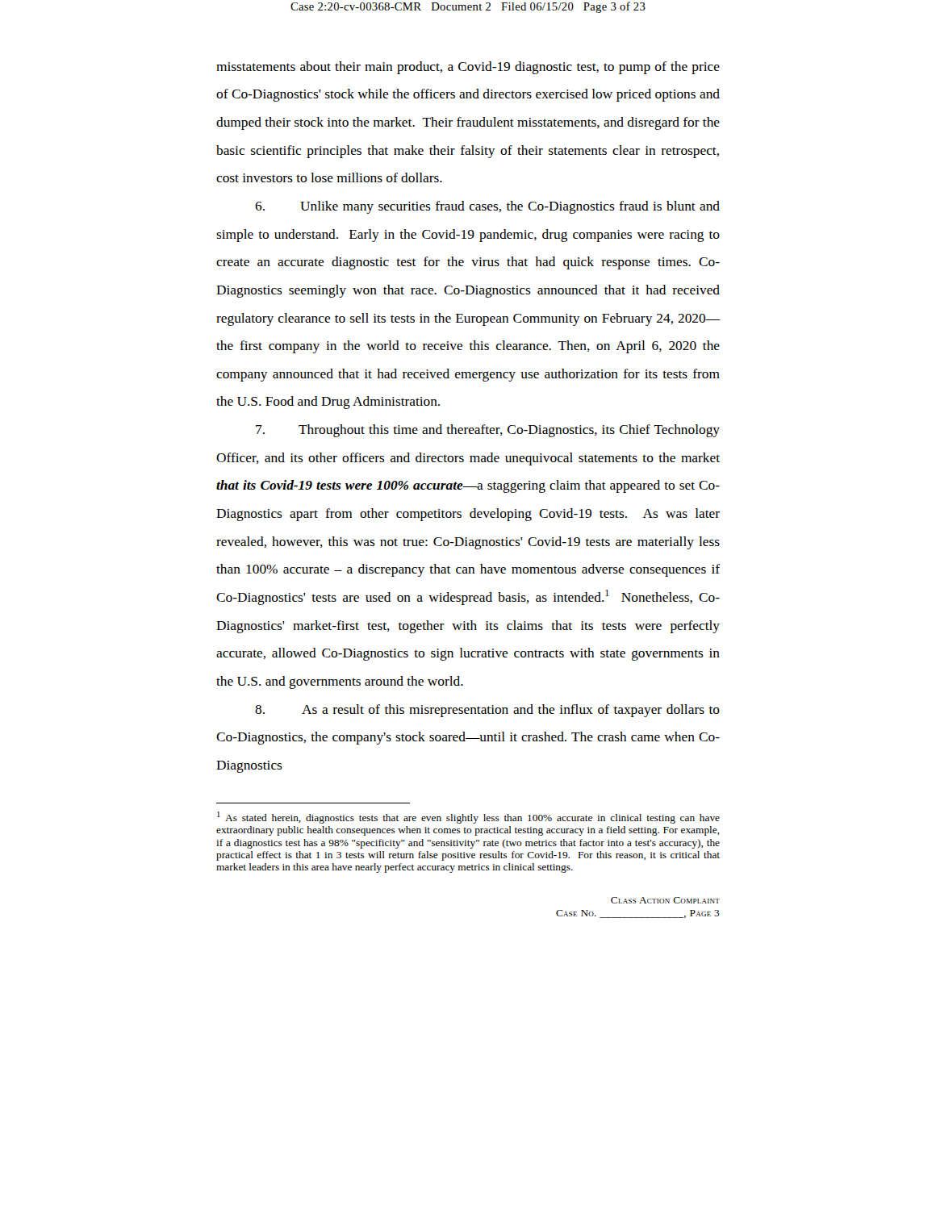Case 2:20-cv-00368-CMR Document 2 Filed 06/15/20 Page 3 of 23
misstatements about their main product, a Covid-19 diagnostic test, to pump of the price of Co-Diagnostics' stock while the officers and directors exercised low priced options and dumped their stock into the market. Their fraudulent misstatements, and disregard for the basic scientific principles that make their falsity of their statements clear in retrospect, cost investors to lose millions of dollars.
6. Unlike many securities fraud cases, the Co-Diagnostics fraud is blunt and simple to understand. Early in the Covid-19 pandemic, drug companies were racing to create an accurate diagnostic test for the virus that had quick response times. Co-Diagnostics seemingly won that race. Co-Diagnostics announced that it had received regulatory clearance to sell its tests in the European Community on February 24, 2020—the first company in the world to receive this clearance. Then, on April 6, 2020 the company announced that it had received emergency use authorization for its tests from the U.S. Food and Drug Administration.
7. Throughout this time and thereafter, Co-Diagnostics, its Chief Technology Officer, and its other officers and directors made unequivocal statements to the market that its Covid-19 tests were 100% accurate—a staggering claim that appeared to set Co-Diagnostics apart from other competitors developing Covid-19 tests. As was later revealed, however, this was not true: Co-Diagnostics' Covid-19 tests are materially less than 100% accurate – a discrepancy that can have momentous adverse consequences if Co-Diagnostics' tests are used on a widespread basis, as intended.1 Nonetheless, Co-Diagnostics' market-first test, together with its claims that its tests were perfectly accurate, allowed Co-Diagnostics to sign lucrative contracts with state governments in the U.S. and governments around the world.
8. As a result of this misrepresentation and the influx of taxpayer dollars to Co-Diagnostics, the company's stock soared—until it crashed. The crash came when Co-Diagnostics
1 As stated herein, diagnostics tests that are even slightly less than 100% accurate in clinical testing can have extraordinary public health consequences when it comes to practical testing accuracy in a field setting. For example, if a diagnostics test has a 98% "specificity" and "sensitivity" rate (two metrics that factor into a test's accuracy), the practical effect is that 1 in 3 tests will return false positive results for Covid-19. For this reason, it is critical that market leaders in this area have nearly perfect accuracy metrics in clinical settings.
Class Action Complaint
Case No. _______________, Page 3